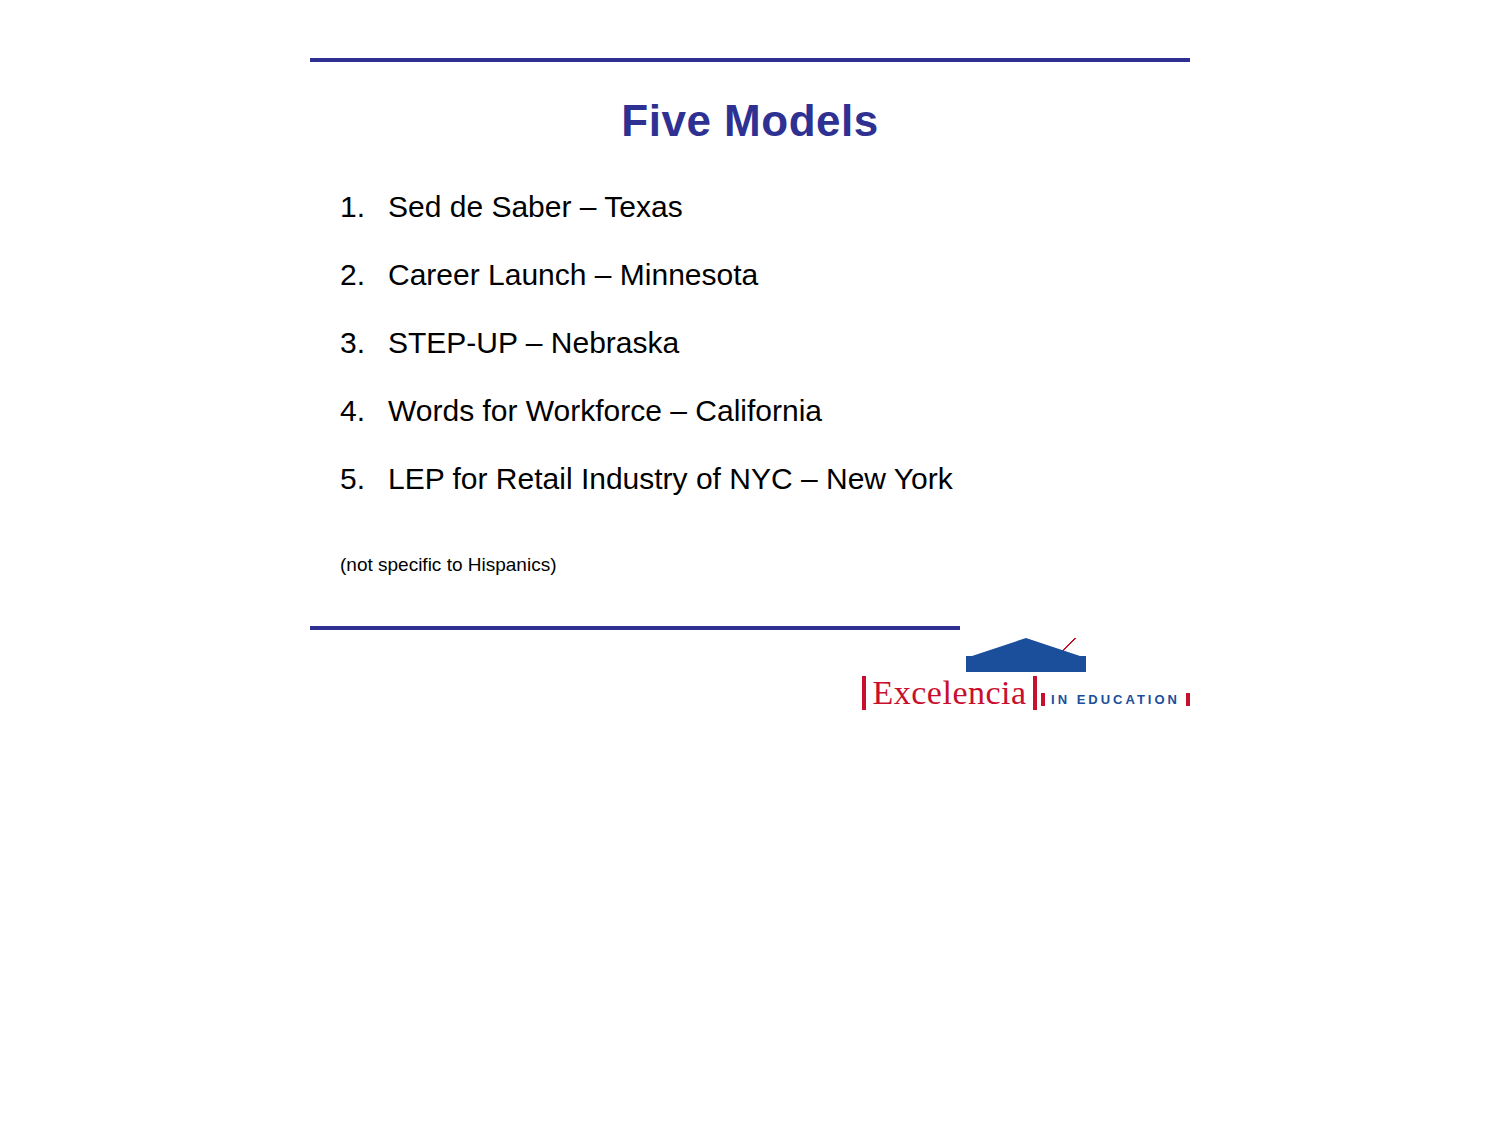Five Models
1. Sed de Saber – Texas
2. Career Launch – Minnesota
3. STEP-UP – Nebraska
4. Words for Workforce – California
5. LEP for Retail Industry of NYC – New York
(not specific to Hispanics)
Excelencia IN EDUCATION